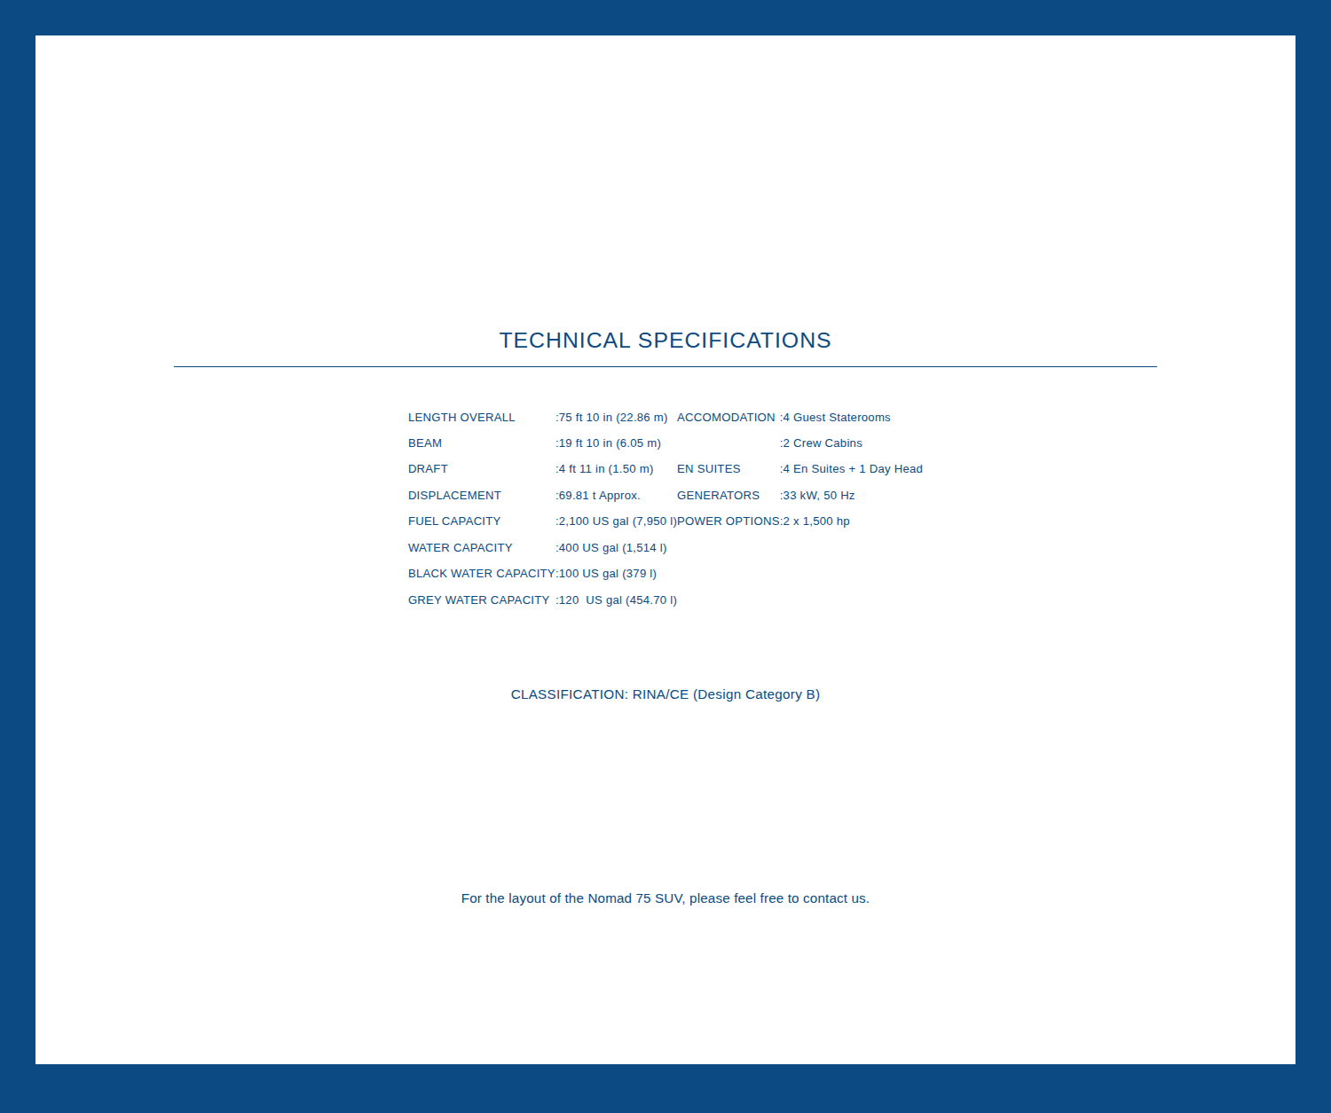TECHNICAL SPECIFICATIONS
| LENGTH OVERALL | : | 75 ft 10 in (22.86 m) | ACCOMODATION | : | 4 Guest Staterooms |
| BEAM | : | 19 ft 10 in (6.05 m) | | : | 2 Crew Cabins |
| DRAFT | : | 4 ft 11 in (1.50 m) | EN SUITES | : | 4 En Suites + 1 Day Head |
| DISPLACEMENT | : | 69.81 t Approx. | GENERATORS | : | 33 kW, 50 Hz |
| FUEL CAPACITY | : | 2,100 US gal (7,950 l) | POWER OPTIONS | : | 2 x 1,500 hp |
| WATER CAPACITY | : | 400 US gal (1,514 l) | | | |
| BLACK WATER CAPACITY | : | 100 US gal (379 l) | | | |
| GREY WATER CAPACITY | : | 120 US gal (454.70 l) | | | |
CLASSIFICATION: RINA/CE (Design Category B)
For the layout of the Nomad 75 SUV, please feel free to contact us.